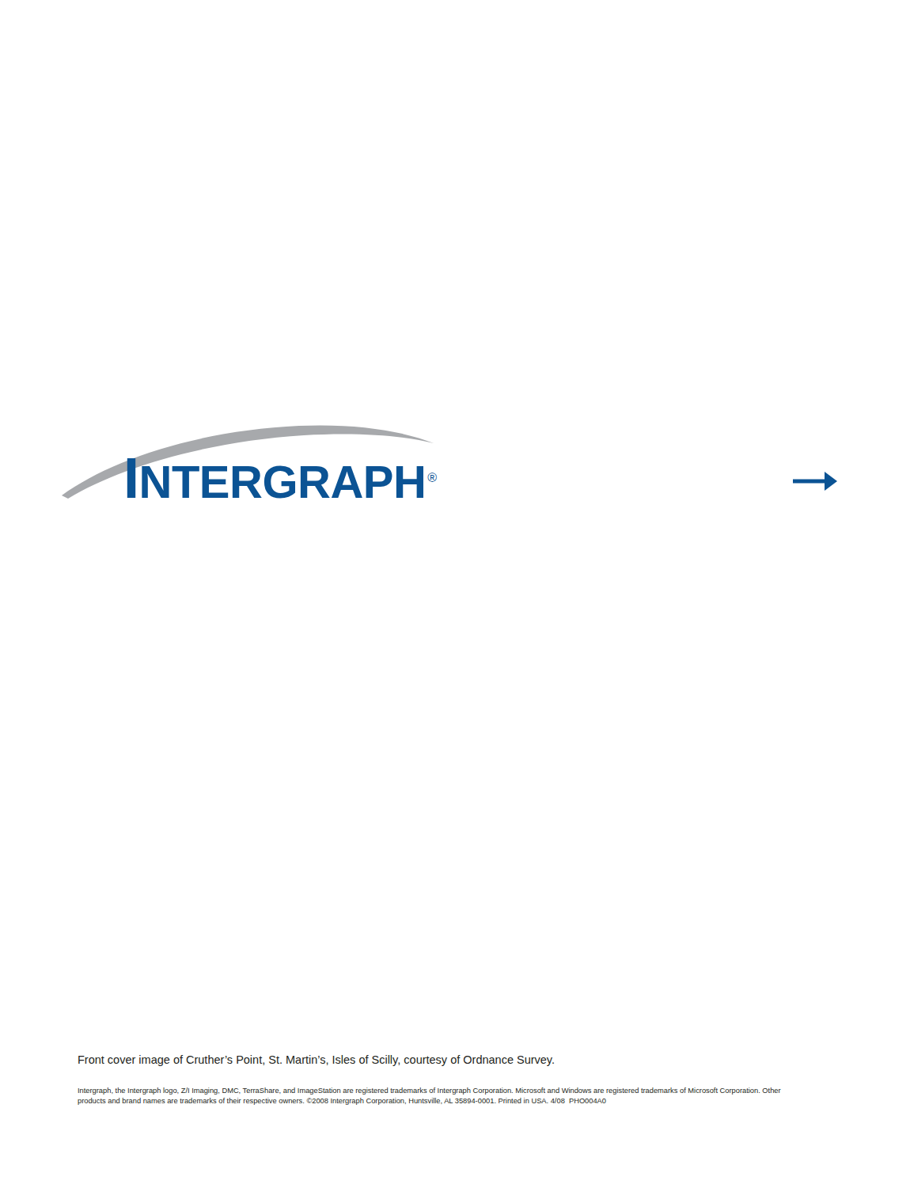INTERGRAPH®
Front cover image of Cruther’s Point, St. Martin’s, Isles of Scilly, courtesy of Ordnance Survey.
Intergraph, the Intergraph logo, Z/I Imaging, DMC, TerraShare, and ImageStation are registered trademarks of Intergraph Corporation. Microsoft and Windows are registered trademarks of Microsoft Corporation. Other products and brand names are trademarks of their respective owners. ©2008 Intergraph Corporation, Huntsville, AL 35894-0001. Printed in USA. 4/08 PHO004A0